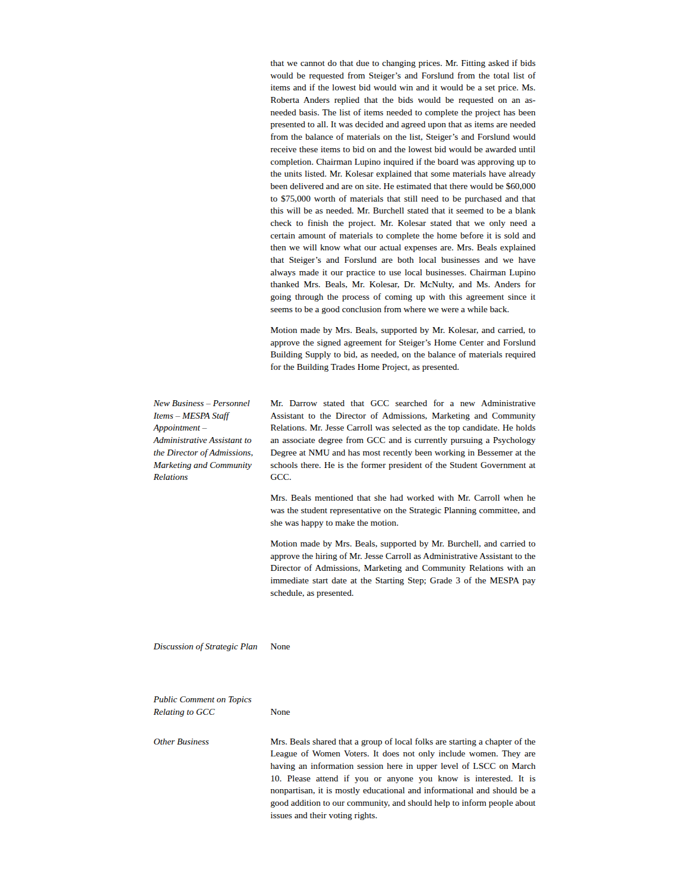that we cannot do that due to changing prices. Mr. Fitting asked if bids would be requested from Steiger’s and Forslund from the total list of items and if the lowest bid would win and it would be a set price. Ms. Roberta Anders replied that the bids would be requested on an as-needed basis. The list of items needed to complete the project has been presented to all. It was decided and agreed upon that as items are needed from the balance of materials on the list, Steiger’s and Forslund would receive these items to bid on and the lowest bid would be awarded until completion. Chairman Lupino inquired if the board was approving up to the units listed. Mr. Kolesar explained that some materials have already been delivered and are on site. He estimated that there would be $60,000 to $75,000 worth of materials that still need to be purchased and that this will be as needed. Mr. Burchell stated that it seemed to be a blank check to finish the project. Mr. Kolesar stated that we only need a certain amount of materials to complete the home before it is sold and then we will know what our actual expenses are. Mrs. Beals explained that Steiger’s and Forslund are both local businesses and we have always made it our practice to use local businesses. Chairman Lupino thanked Mrs. Beals, Mr. Kolesar, Dr. McNulty, and Ms. Anders for going through the process of coming up with this agreement since it seems to be a good conclusion from where we were a while back.
Motion made by Mrs. Beals, supported by Mr. Kolesar, and carried, to approve the signed agreement for Steiger’s Home Center and Forslund Building Supply to bid, as needed, on the balance of materials required for the Building Trades Home Project, as presented.
New Business – Personnel Items – MESPA Staff Appointment – Administrative Assistant to the Director of Admissions, Marketing and Community Relations
Mr. Darrow stated that GCC searched for a new Administrative Assistant to the Director of Admissions, Marketing and Community Relations. Mr. Jesse Carroll was selected as the top candidate. He holds an associate degree from GCC and is currently pursuing a Psychology Degree at NMU and has most recently been working in Bessemer at the schools there. He is the former president of the Student Government at GCC.
Mrs. Beals mentioned that she had worked with Mr. Carroll when he was the student representative on the Strategic Planning committee, and she was happy to make the motion.
Motion made by Mrs. Beals, supported by Mr. Burchell, and carried to approve the hiring of Mr. Jesse Carroll as Administrative Assistant to the Director of Admissions, Marketing and Community Relations with an immediate start date at the Starting Step; Grade 3 of the MESPA pay schedule, as presented.
Discussion of Strategic Plan
None
Public Comment on Topics Relating to GCC
None
Other Business
Mrs. Beals shared that a group of local folks are starting a chapter of the League of Women Voters. It does not only include women. They are having an information session here in upper level of LSCC on March 10. Please attend if you or anyone you know is interested. It is nonpartisan, it is mostly educational and informational and should be a good addition to our community, and should help to inform people about issues and their voting rights.